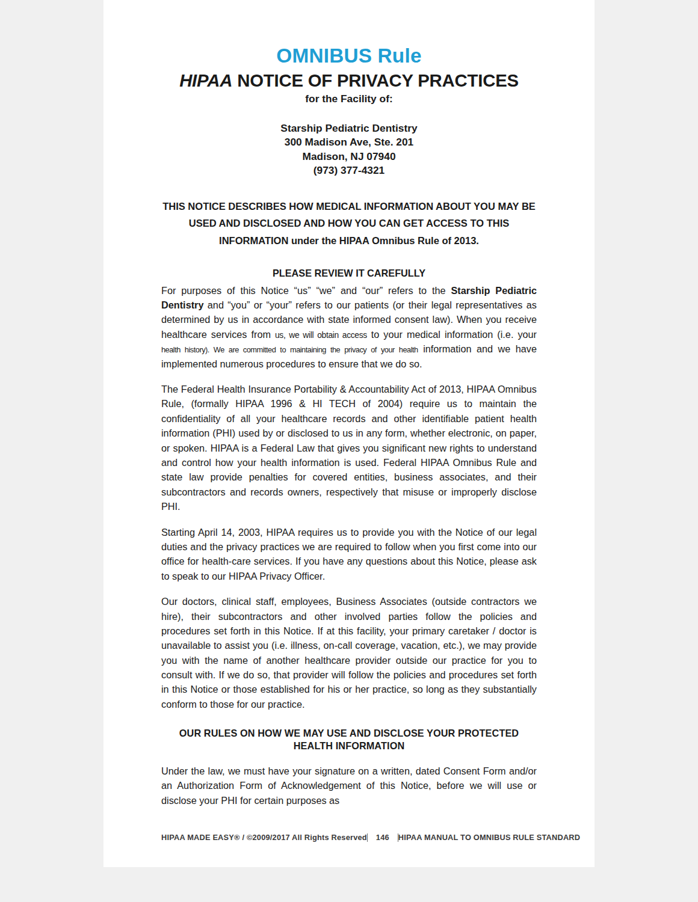OMNIBUS Rule
HIPAA NOTICE OF PRIVACY PRACTICES
for the Facility of:
Starship Pediatric Dentistry
300 Madison Ave, Ste. 201
Madison, NJ 07940
(973) 377-4321
THIS NOTICE DESCRIBES HOW MEDICAL INFORMATION ABOUT YOU MAY BE USED AND DISCLOSED AND HOW YOU CAN GET ACCESS TO THIS INFORMATION under the HIPAA Omnibus Rule of 2013.
PLEASE REVIEW IT CAREFULLY
For purposes of this Notice “us” “we” and “our” refers to the Starship Pediatric Dentistry and “you” or “your” refers to our patients (or their legal representatives as determined by us in accordance with state informed consent law). When you receive healthcare services from us, we will obtain access to your medical information (i.e. your health history). We are committed to maintaining the privacy of your health information and we have implemented numerous procedures to ensure that we do so.
The Federal Health Insurance Portability & Accountability Act of 2013, HIPAA Omnibus Rule, (formally HIPAA 1996 & HI TECH of 2004) require us to maintain the confidentiality of all your healthcare records and other identifiable patient health information (PHI) used by or disclosed to us in any form, whether electronic, on paper, or spoken. HIPAA is a Federal Law that gives you significant new rights to understand and control how your health information is used. Federal HIPAA Omnibus Rule and state law provide penalties for covered entities, business associates, and their subcontractors and records owners, respectively that misuse or improperly disclose PHI.
Starting April 14, 2003, HIPAA requires us to provide you with the Notice of our legal duties and the privacy practices we are required to follow when you first come into our office for health-care services. If you have any questions about this Notice, please ask to speak to our HIPAA Privacy Officer.
Our doctors, clinical staff, employees, Business Associates (outside contractors we hire), their subcontractors and other involved parties follow the policies and procedures set forth in this Notice. If at this facility, your primary caretaker / doctor is unavailable to assist you (i.e. illness, on-call coverage, vacation, etc.), we may provide you with the name of another healthcare provider outside our practice for you to consult with. If we do so, that provider will follow the policies and procedures set forth in this Notice or those established for his or her practice, so long as they substantially conform to those for our practice.
OUR RULES ON HOW WE MAY USE AND DISCLOSE YOUR PROTECTED HEALTH INFORMATION
Under the law, we must have your signature on a written, dated Consent Form and/or an Authorization Form of Acknowledgement of this Notice, before we will use or disclose your PHI for certain purposes as
HIPAA MADE EASY® / ©2009/2017 All Rights Reserved
146
HIPAA MANUAL TO OMNIBUS RULE STANDARD